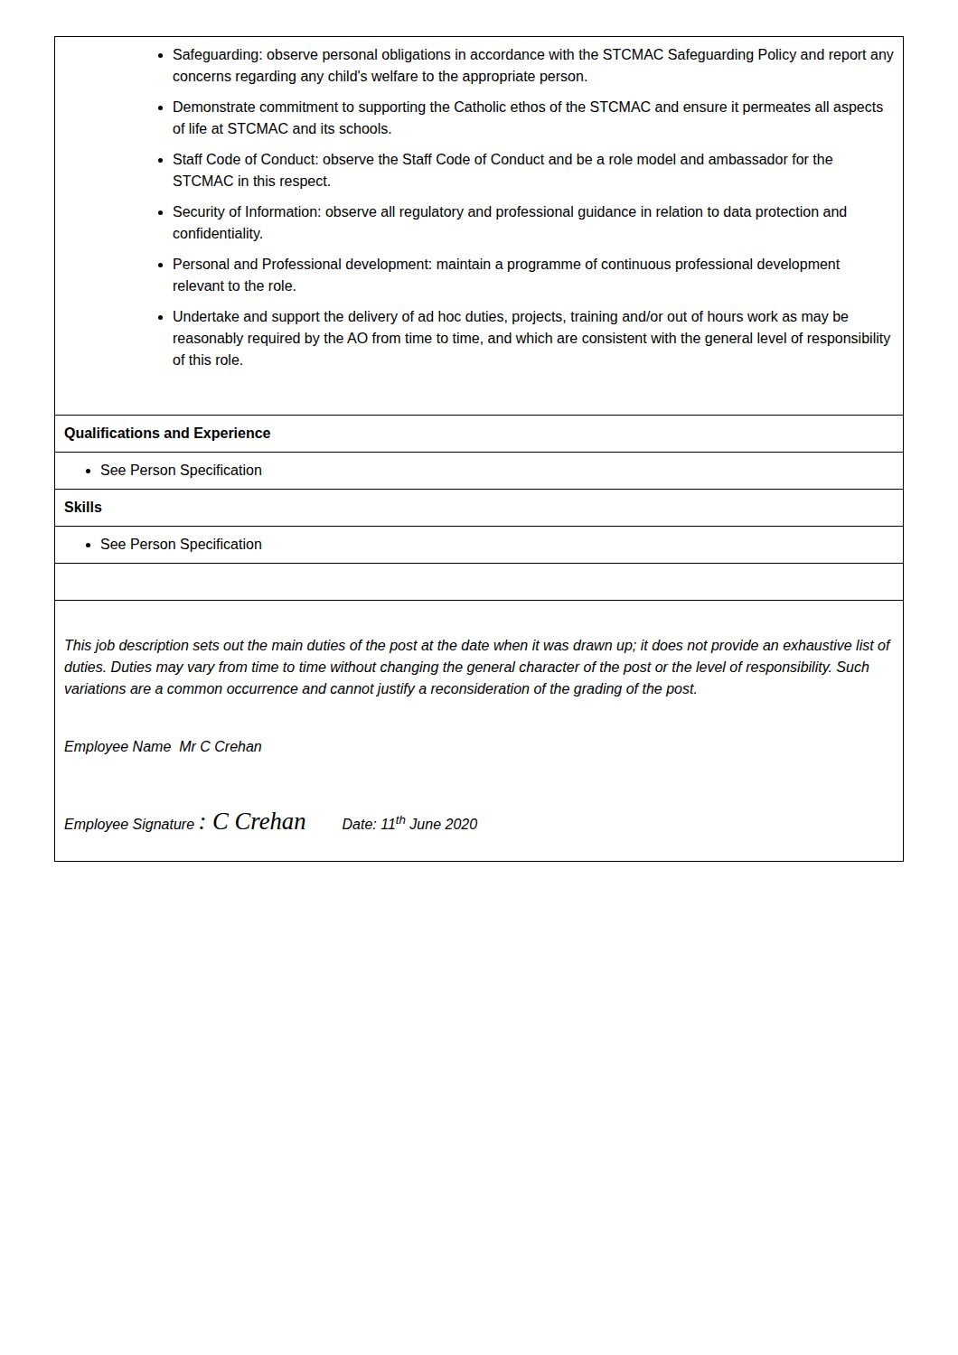| Safeguarding: observe personal obligations in accordance with the STCMAC Safeguarding Policy and report any concerns regarding any child's welfare to the appropriate person. Demonstrate commitment to supporting the Catholic ethos of the STCMAC and ensure it permeates all aspects of life at STCMAC and its schools. Staff Code of Conduct: observe the Staff Code of Conduct and be a role model and ambassador for the STCMAC in this respect. Security of Information: observe all regulatory and professional guidance in relation to data protection and confidentiality. Personal and Professional development: maintain a programme of continuous professional development relevant to the role. Undertake and support the delivery of ad hoc duties, projects, training and/or out of hours work as may be reasonably required by the AO from time to time, and which are consistent with the general level of responsibility of this role. |
| Qualifications and Experience |
| See Person Specification |
| Skills |
| See Person Specification |
| This job description sets out the main duties of the post at the date when it was drawn up; it does not provide an exhaustive list of duties. Duties may vary from time to time without changing the general character of the post or the level of responsibility. Such variations are a common occurrence and cannot justify a reconsideration of the grading of the post. Employee Name Mr C Crehan Employee Signature : C Crehan Date: 11 th June 2020 |